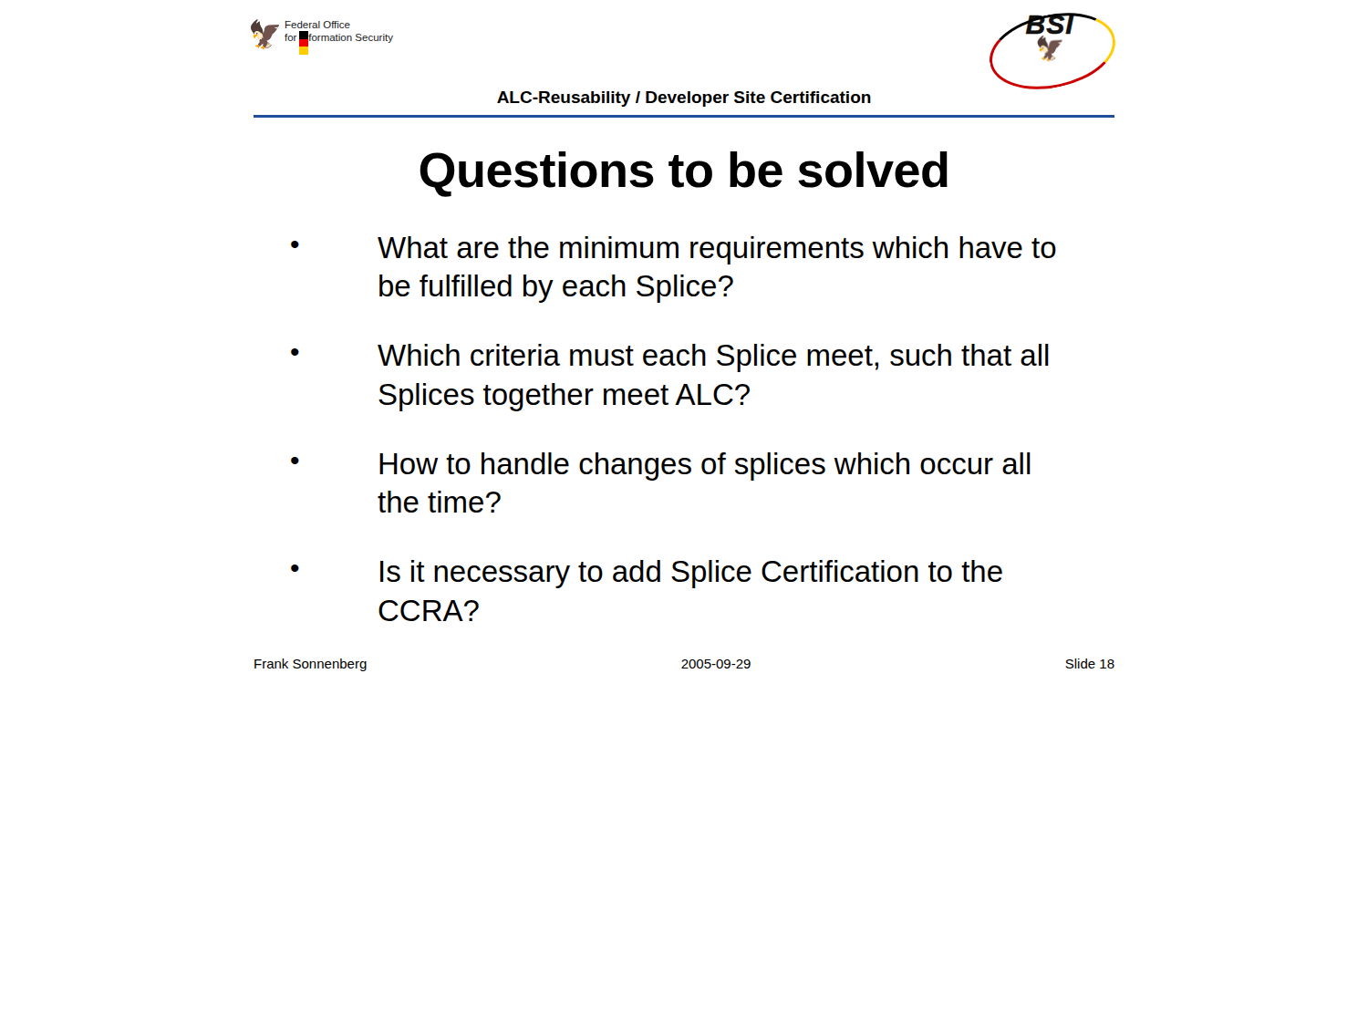🦅
Federal Office
for Information Security
BSI
🦅
ALC-Reusability / Developer Site Certification
Questions to be solved
What are the minimum requirements which have to be fulfilled by each Splice?
Which criteria must each Splice meet, such that all Splices together meet ALC?
How to handle changes of splices which occur all the time?
Is it necessary to add Splice Certification to the CCRA?
Frank Sonnenberg Slide 18
2005-09-29